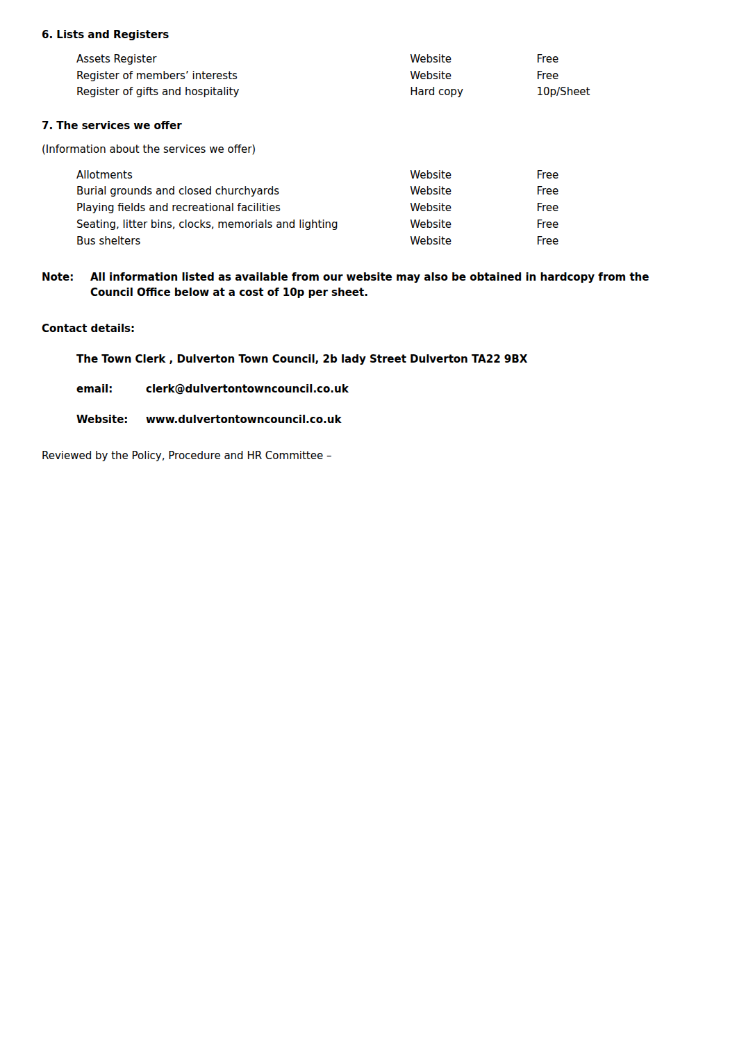6. Lists and Registers
| Assets Register | Website | Free |
| Register of members’ interests | Website | Free |
| Register of gifts and hospitality | Hard copy | 10p/Sheet |
7. The services we offer
(Information about the services we offer)
| Allotments | Website | Free |
| Burial grounds and closed churchyards | Website | Free |
| Playing fields and recreational facilities | Website | Free |
| Seating, litter bins, clocks, memorials and lighting | Website | Free |
| Bus shelters | Website | Free |
Note: All information listed as available from our website may also be obtained in hardcopy from the Council Office below at a cost of 10p per sheet.
Contact details:
The Town Clerk , Dulverton Town Council, 2b lady Street Dulverton TA22 9BX
email: clerk@dulvertontowncouncil.co.uk
Website: www.dulvertontowncouncil.co.uk
Reviewed by the Policy, Procedure and HR Committee –